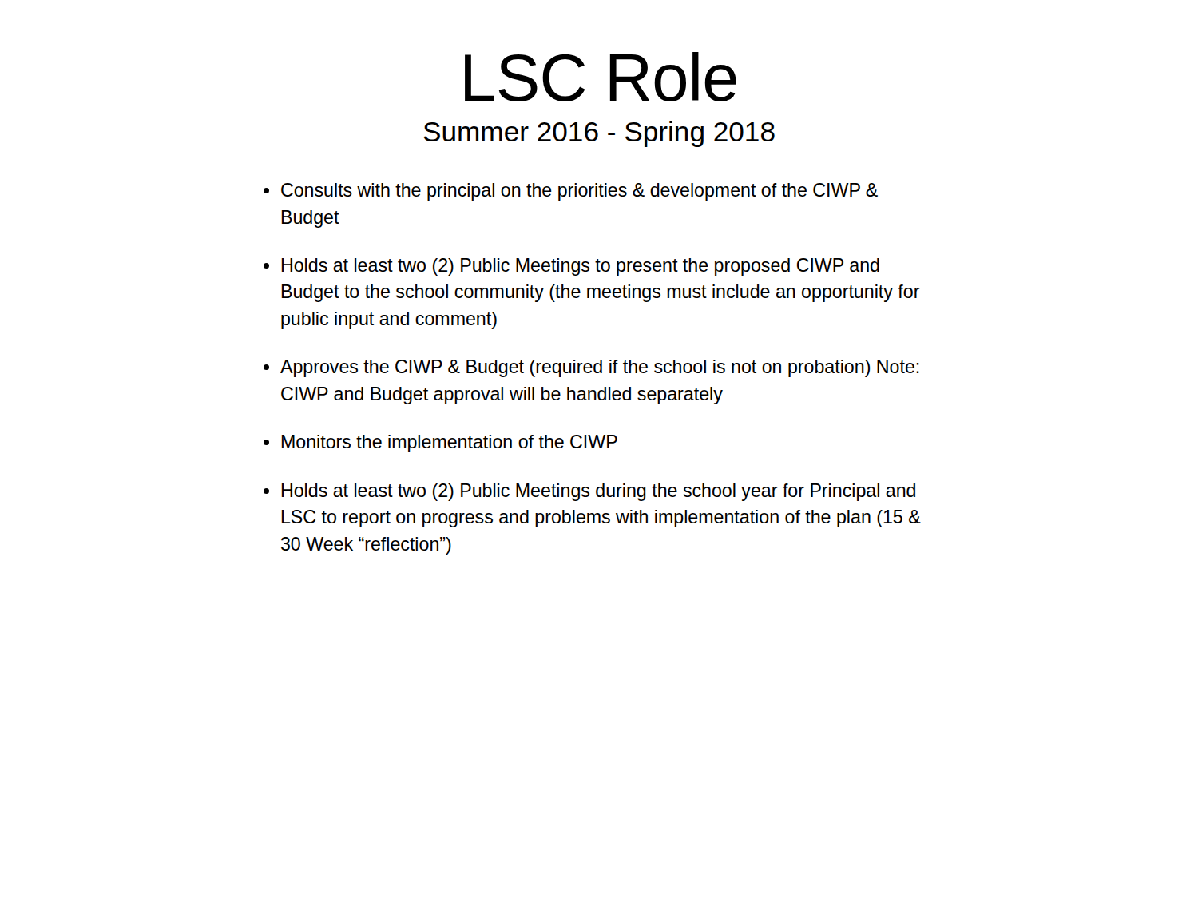LSC Role
Summer 2016 - Spring 2018
Consults with the principal on the priorities & development of the CIWP & Budget
Holds at least two (2) Public Meetings to present the proposed CIWP and Budget to the school community (the meetings must include an opportunity for public input and comment)
Approves the CIWP & Budget (required if the school is not on probation) Note: CIWP and Budget approval will be handled separately
Monitors the implementation of the CIWP
Holds at least two (2) Public Meetings during the school year for Principal and LSC to report on progress and problems with implementation of the plan (15 & 30 Week “reflection”)